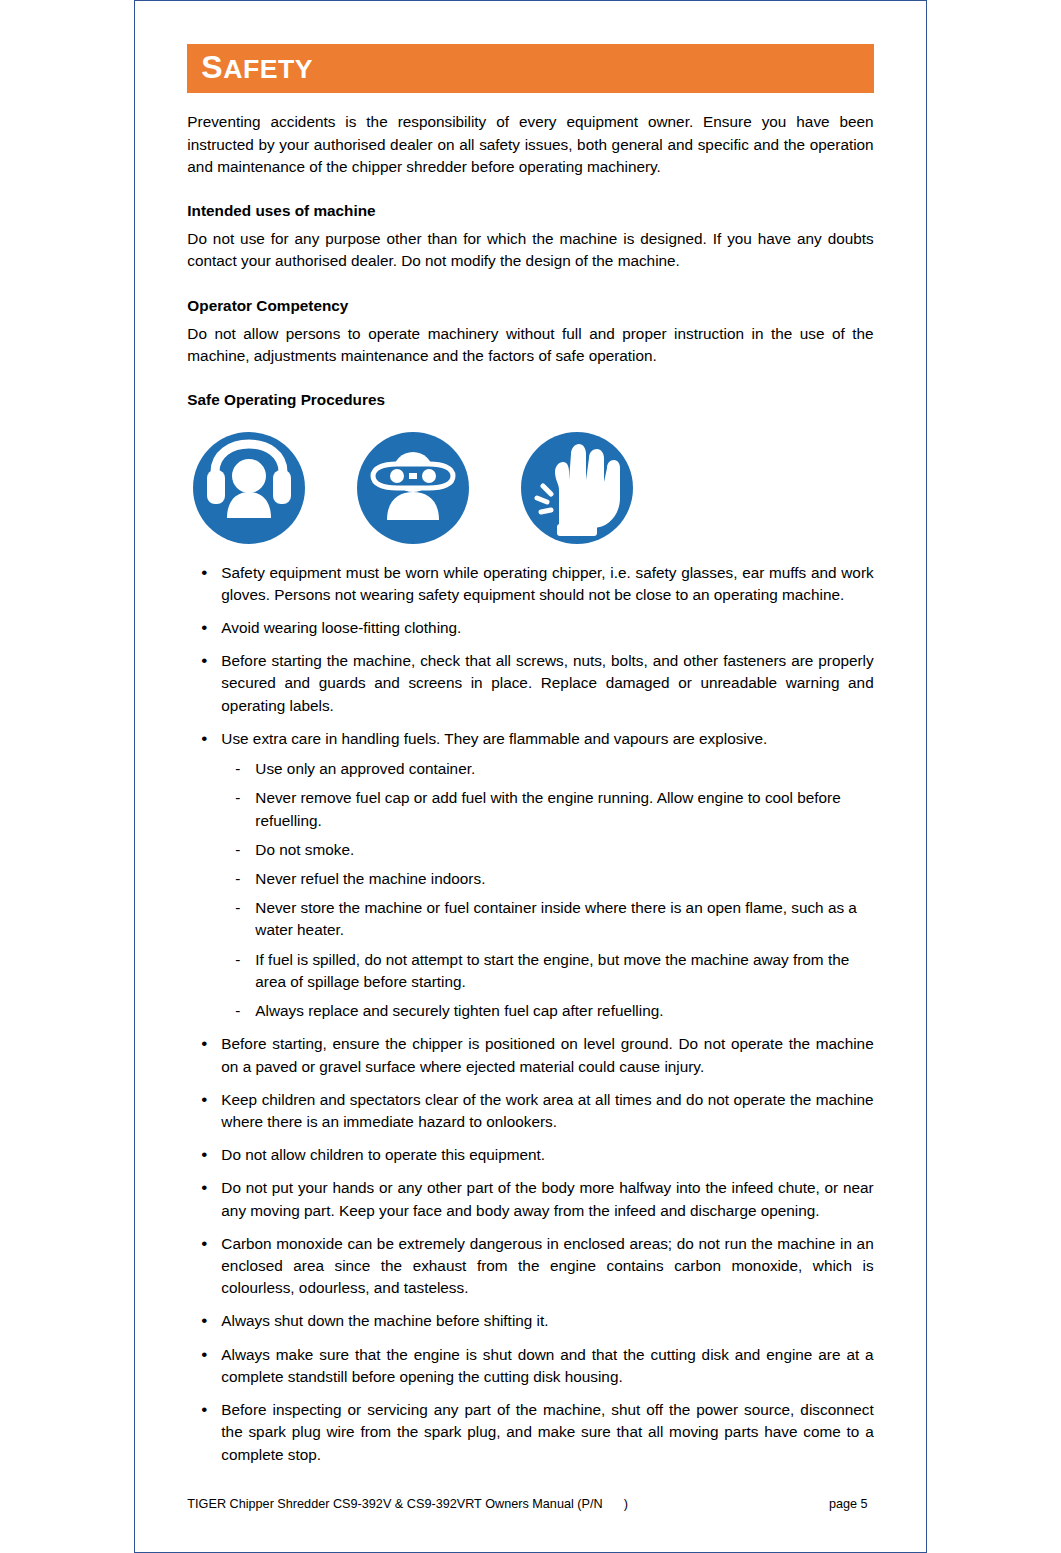Safety
Preventing accidents is the responsibility of every equipment owner. Ensure you have been instructed by your authorised dealer on all safety issues, both general and specific and the operation and maintenance of the chipper shredder before operating machinery.
Intended uses of machine
Do not use for any purpose other than for which the machine is designed. If you have any doubts contact your authorised dealer. Do not modify the design of the machine.
Operator Competency
Do not allow persons to operate machinery without full and proper instruction in the use of the machine, adjustments maintenance and the factors of safe operation.
Safe Operating Procedures
Safety equipment must be worn while operating chipper, i.e. safety glasses, ear muffs and work gloves. Persons not wearing safety equipment should not be close to an operating machine.
Avoid wearing loose-fitting clothing.
Before starting the machine, check that all screws, nuts, bolts, and other fasteners are properly secured and guards and screens in place. Replace damaged or unreadable warning and operating labels.
Use extra care in handling fuels. They are flammable and vapours are explosive.
Use only an approved container.
Never remove fuel cap or add fuel with the engine running. Allow engine to cool before refuelling.
Do not smoke.
Never refuel the machine indoors.
Never store the machine or fuel container inside where there is an open flame, such as a water heater.
If fuel is spilled, do not attempt to start the engine, but move the machine away from the area of spillage before starting.
Always replace and securely tighten fuel cap after refuelling.
Before starting, ensure the chipper is positioned on level ground. Do not operate the machine on a paved or gravel surface where ejected material could cause injury.
Keep children and spectators clear of the work area at all times and do not operate the machine where there is an immediate hazard to onlookers.
Do not allow children to operate this equipment.
Do not put your hands or any other part of the body more halfway into the infeed chute, or near any moving part. Keep your face and body away from the infeed and discharge opening.
Carbon monoxide can be extremely dangerous in enclosed areas; do not run the machine in an enclosed area since the exhaust from the engine contains carbon monoxide, which is colourless, odourless, and tasteless.
Always shut down the machine before shifting it.
Always make sure that the engine is shut down and that the cutting disk and engine are at a complete standstill before opening the cutting disk housing.
Before inspecting or servicing any part of the machine, shut off the power source, disconnect the spark plug wire from the spark plug, and make sure that all moving parts have come to a complete stop.
TIGER Chipper Shredder CS9-392V & CS9-392VRT Owners Manual (P/N )
page 5